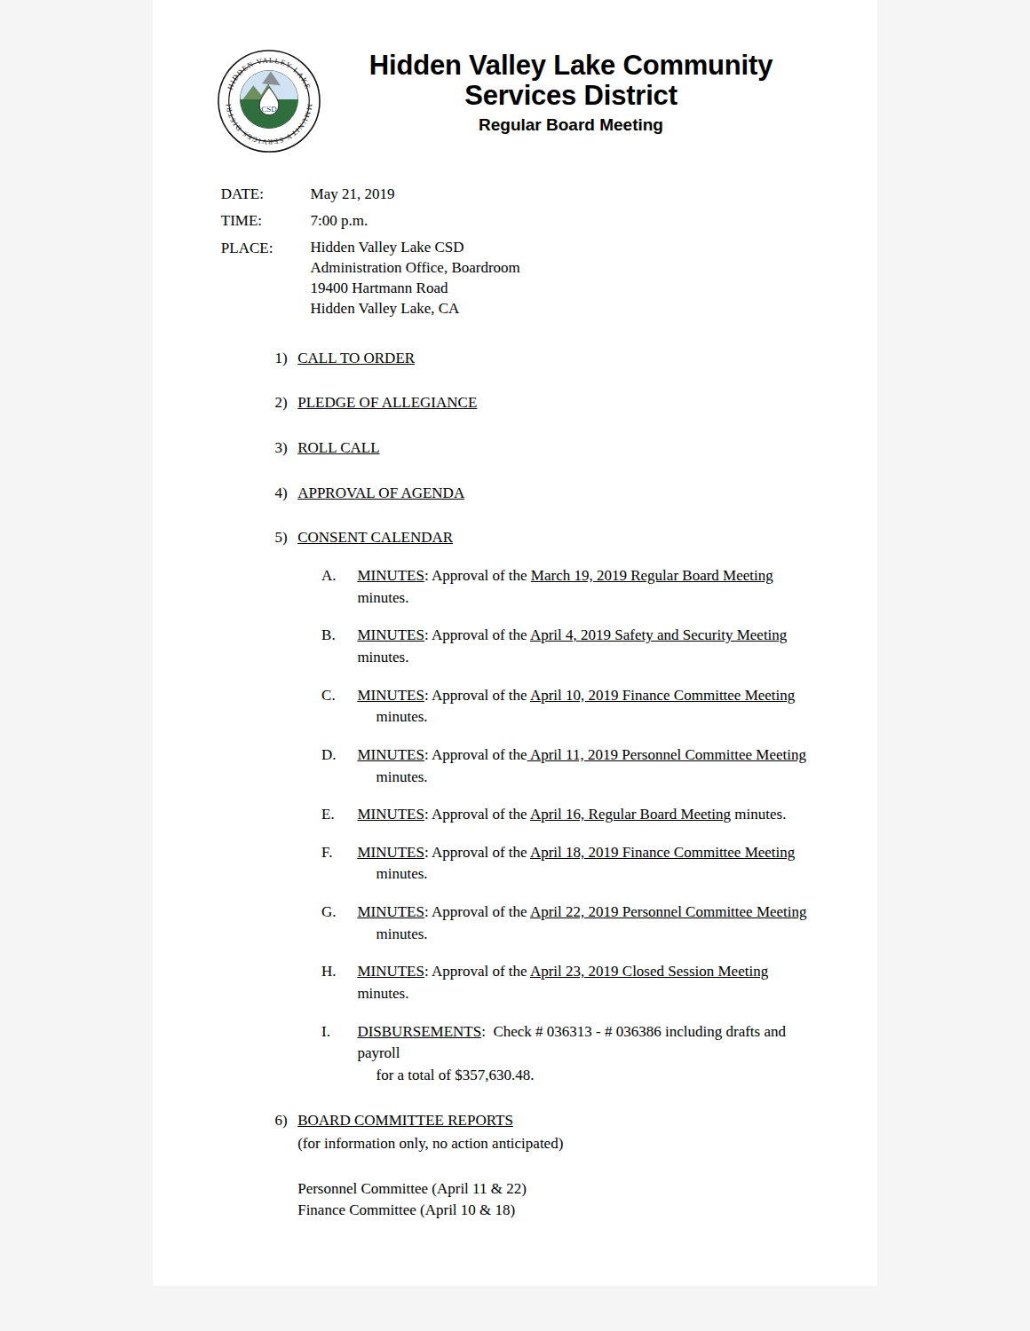HIDDEN VALLEY LAKE COMMUNITY SERVICES DISTRICT CSD
Hidden Valley Lake Community Services District
Regular Board Meeting
| DATE: | May 21, 2019 |
| TIME: | 7:00 p.m. |
| PLACE: | Hidden Valley Lake CSD Administration Office, Boardroom 19400 Hartmann Road Hidden Valley Lake, CA |
1) CALL TO ORDER
2) PLEDGE OF ALLEGIANCE
3) ROLL CALL
4) APPROVAL OF AGENDA
5) CONSENT CALENDAR
A. MINUTES: Approval of the March 19, 2019 Regular Board Meeting minutes.
B. MINUTES: Approval of the April 4, 2019 Safety and Security Meeting minutes.
C. MINUTES: Approval of the April 10, 2019 Finance Committee Meeting minutes.
D. MINUTES: Approval of the April 11, 2019 Personnel Committee Meeting minutes.
E. MINUTES: Approval of the April 16, Regular Board Meeting minutes.
F. MINUTES: Approval of the April 18, 2019 Finance Committee Meeting minutes.
G. MINUTES: Approval of the April 22, 2019 Personnel Committee Meeting minutes.
H. MINUTES: Approval of the April 23, 2019 Closed Session Meeting minutes.
I. DISBURSEMENTS: Check # 036313 - # 036386 including drafts and payroll for a total of $357,630.48.
6) BOARD COMMITTEE REPORTS (for information only, no action anticipated)
Personnel Committee (April 11 & 22)
Finance Committee (April 10 & 18)